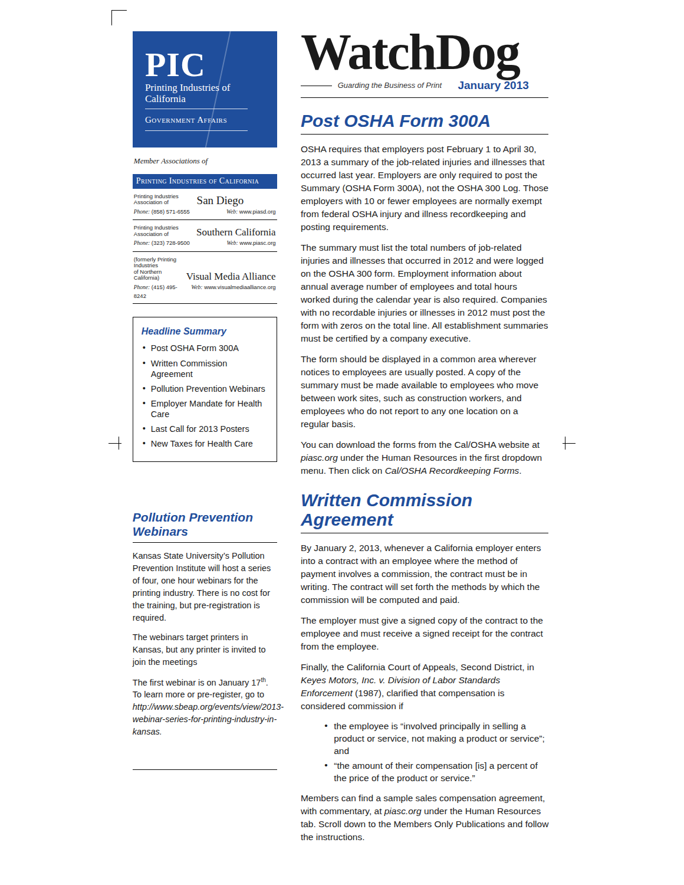PIC
Printing Industries of
California
Government Affairs
Member Associations of
Printing Industries of California
Printing Industries
Association of San Diego
Phone: (858) 571-6555 Web: www.piasd.org
Printing Industries
Association of Southern California
Phone: (323) 728-9500 Web: www.piasc.org
(formerly Printing Industries
of Northern California) Visual Media Alliance
Phone: (415) 495-8242 Web: www.visualmediaalliance.org
Headline Summary
Post OSHA Form 300A
Written Commission Agreement
Pollution Prevention Webinars
Employer Mandate for Health Care
Last Call for 2013 Posters
New Taxes for Health Care
Pollution Prevention
Webinars
Kansas State University’s Pollution Prevention Institute will host a series of four, one hour webinars for the printing industry. There is no cost for the training, but pre-registration is required.
The webinars target printers in Kansas, but any printer is invited to join the meetings
The first webinar is on January 17th. To learn more or pre-register, go to http://www.sbeap.org/events/view/2013-webinar-series-for-printing-industry-in-kansas.
WatchDog
Guarding the Business of Print January 2013
Post OSHA Form 300A
OSHA requires that employers post February 1 to April 30, 2013 a summary of the job-related injuries and illnesses that occurred last year. Employers are only required to post the Summary (OSHA Form 300A), not the OSHA 300 Log. Those employers with 10 or fewer employees are normally exempt from federal OSHA injury and illness recordkeeping and posting requirements.
The summary must list the total numbers of job-related injuries and illnesses that occurred in 2012 and were logged on the OSHA 300 form. Employment information about annual average number of employees and total hours worked during the calendar year is also required. Companies with no recordable injuries or illnesses in 2012 must post the form with zeros on the total line. All establishment summaries must be certified by a company executive.
The form should be displayed in a common area wherever notices to employees are usually posted. A copy of the summary must be made available to employees who move between work sites, such as construction workers, and employees who do not report to any one location on a regular basis.
You can download the forms from the Cal/OSHA website at piasc.org under the Human Resources in the first dropdown menu. Then click on Cal/OSHA Recordkeeping Forms.
Written Commission Agreement
By January 2, 2013, whenever a California employer enters into a contract with an employee where the method of payment involves a commission, the contract must be in writing. The contract will set forth the methods by which the commission will be computed and paid.
The employer must give a signed copy of the contract to the employee and must receive a signed receipt for the contract from the employee.
Finally, the California Court of Appeals, Second District, in Keyes Motors, Inc. v. Division of Labor Standards Enforcement (1987), clarified that compensation is considered commission if
the employee is “involved principally in selling a product or service, not making a product or service”; and
“the amount of their compensation [is] a percent of the price of the product or service.”
Members can find a sample sales compensation agreement, with commentary, at piasc.org under the Human Resources tab. Scroll down to the Members Only Publications and follow the instructions.